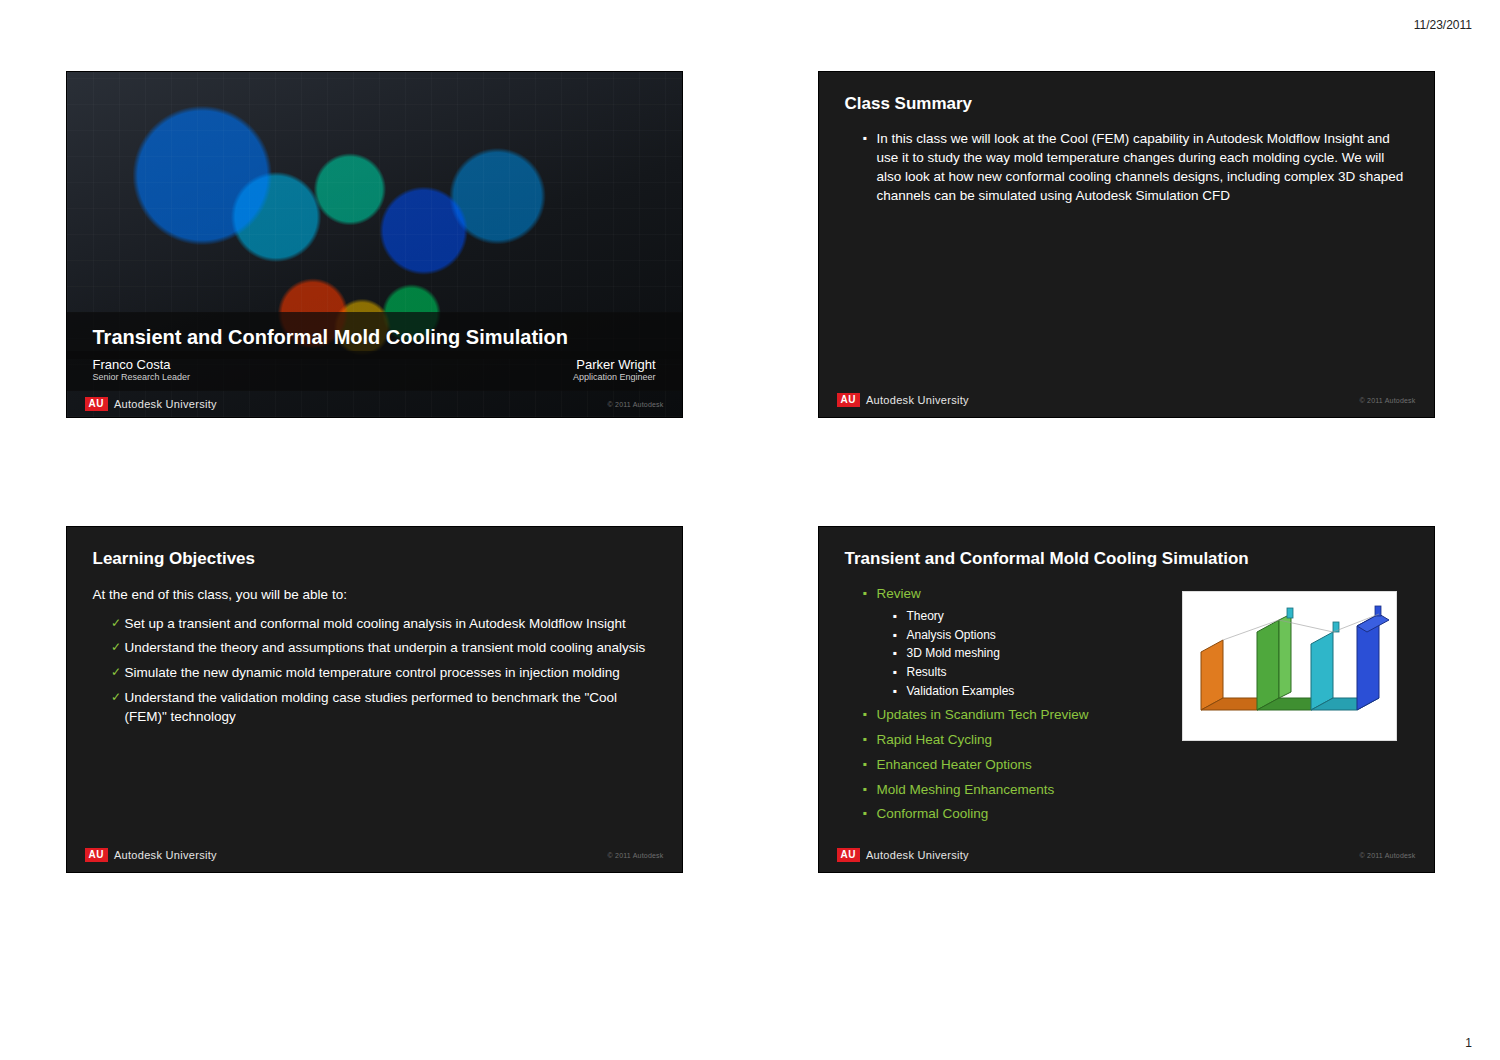11/23/2011
Transient and Conformal Mold Cooling Simulation
Franco Costa
Senior Research Leader
Parker Wright
Application Engineer
AU Autodesk University
© 2011 Autodesk
Class Summary
In this class we will look at the Cool (FEM) capability in Autodesk Moldflow Insight and use it to study the way mold temperature changes during each molding cycle. We will also look at how new conformal cooling channels designs, including complex 3D shaped channels can be simulated using Autodesk Simulation CFD
AU Autodesk University
© 2011 Autodesk
Learning Objectives
At the end of this class, you will be able to:
Set up a transient and conformal mold cooling analysis in Autodesk Moldflow Insight
Understand the theory and assumptions that underpin a transient mold cooling analysis
Simulate the new dynamic mold temperature control processes in injection molding
Understand the validation molding case studies performed to benchmark the "Cool (FEM)" technology
AU Autodesk University
© 2011 Autodesk
Transient and Conformal Mold Cooling Simulation
Review
Theory
Analysis Options
3D Mold meshing
Results
Validation Examples
Updates in Scandium Tech Preview
Rapid Heat Cycling
Enhanced Heater Options
Mold Meshing Enhancements
Conformal Cooling
AU Autodesk University
© 2011 Autodesk
1